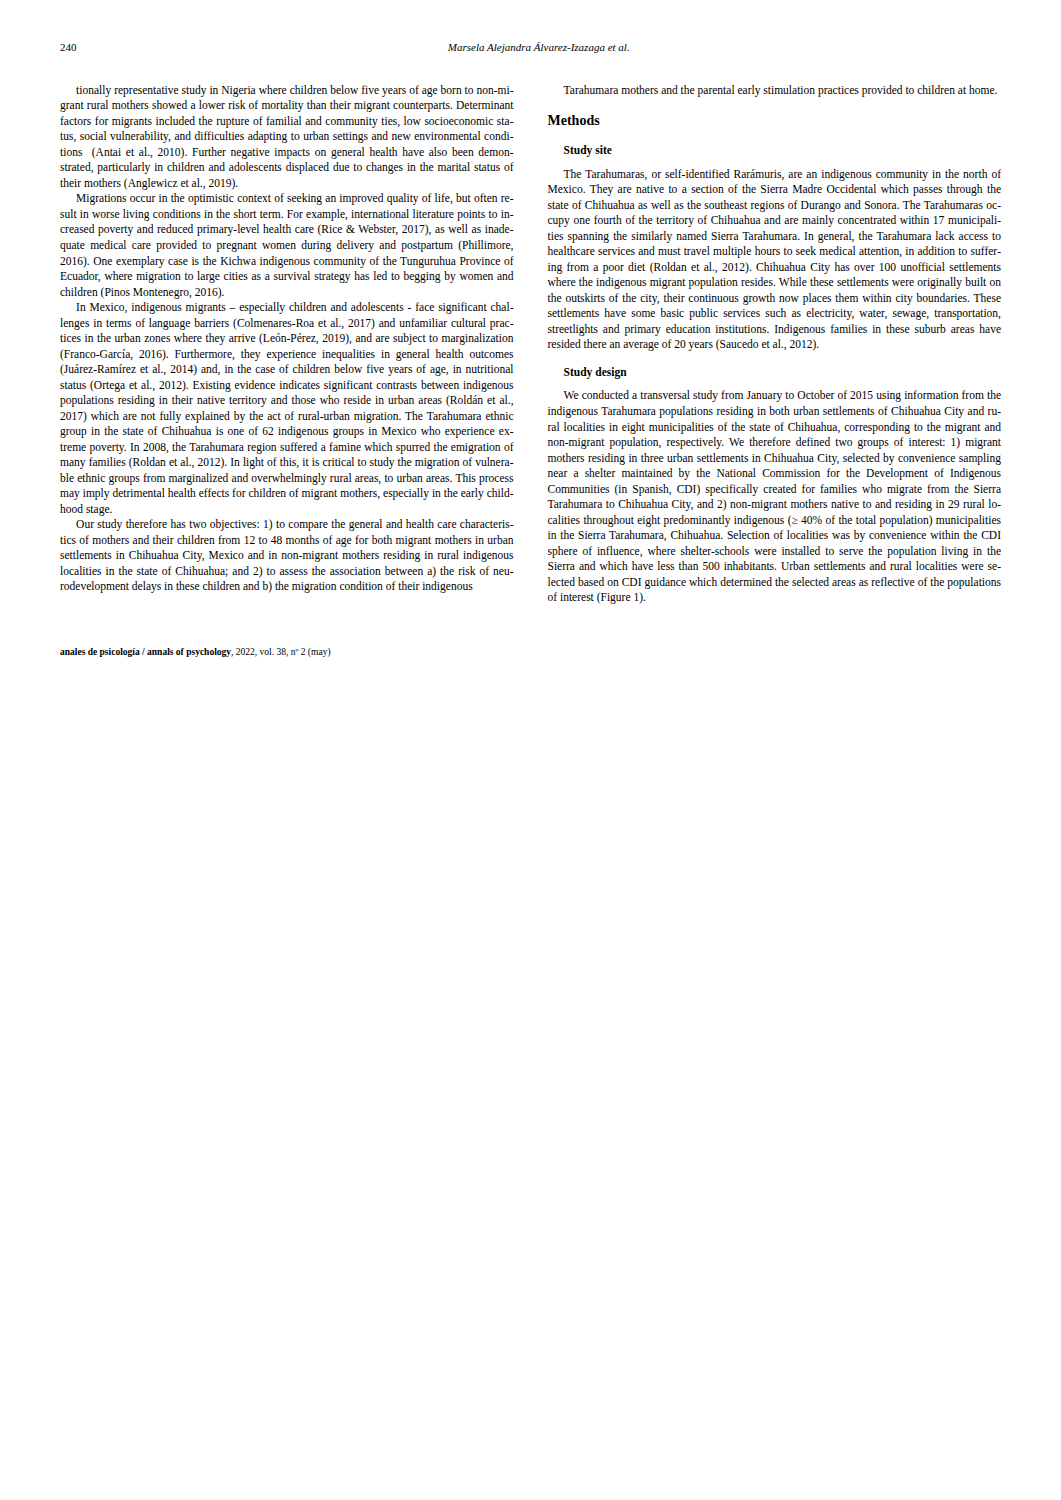240 Marsela Alejandra Álvarez-Izazaga et al.
tionally representative study in Nigeria where children below five years of age born to non-migrant rural mothers showed a lower risk of mortality than their migrant counterparts. Determinant factors for migrants included the rupture of familial and community ties, low socioeconomic status, social vulnerability, and difficulties adapting to urban settings and new environmental conditions (Antai et al., 2010). Further negative impacts on general health have also been demonstrated, particularly in children and adolescents displaced due to changes in the marital status of their mothers (Anglewicz et al., 2019).
Migrations occur in the optimistic context of seeking an improved quality of life, but often result in worse living conditions in the short term. For example, international literature points to increased poverty and reduced primary-level health care (Rice & Webster, 2017), as well as inadequate medical care provided to pregnant women during delivery and postpartum (Phillimore, 2016). One exemplary case is the Kichwa indigenous community of the Tunguruhua Province of Ecuador, where migration to large cities as a survival strategy has led to begging by women and children (Pinos Montenegro, 2016).
In Mexico, indigenous migrants – especially children and adolescents - face significant challenges in terms of language barriers (Colmenares-Roa et al., 2017) and unfamiliar cultural practices in the urban zones where they arrive (León-Pérez, 2019), and are subject to marginalization (Franco-García, 2016). Furthermore, they experience inequalities in general health outcomes (Juárez-Ramírez et al., 2014) and, in the case of children below five years of age, in nutritional status (Ortega et al., 2012). Existing evidence indicates significant contrasts between indigenous populations residing in their native territory and those who reside in urban areas (Roldán et al., 2017) which are not fully explained by the act of rural-urban migration. The Tarahumara ethnic group in the state of Chihuahua is one of 62 indigenous groups in Mexico who experience extreme poverty. In 2008, the Tarahumara region suffered a famine which spurred the emigration of many families (Roldan et al., 2012). In light of this, it is critical to study the migration of vulnerable ethnic groups from marginalized and overwhelmingly rural areas, to urban areas. This process may imply detrimental health effects for children of migrant mothers, especially in the early childhood stage.
Our study therefore has two objectives: 1) to compare the general and health care characteristics of mothers and their children from 12 to 48 months of age for both migrant mothers in urban settlements in Chihuahua City, Mexico and in non-migrant mothers residing in rural indigenous localities in the state of Chihuahua; and 2) to assess the association between a) the risk of neurodevelopment delays in these children and b) the migration condition of their indigenous
Tarahumara mothers and the parental early stimulation practices provided to children at home.
Methods
Study site
The Tarahumaras, or self-identified Rarámuris, are an indigenous community in the north of Mexico. They are native to a section of the Sierra Madre Occidental which passes through the state of Chihuahua as well as the southeast regions of Durango and Sonora. The Tarahumaras occupy one fourth of the territory of Chihuahua and are mainly concentrated within 17 municipalities spanning the similarly named Sierra Tarahumara. In general, the Tarahumara lack access to healthcare services and must travel multiple hours to seek medical attention, in addition to suffering from a poor diet (Roldan et al., 2012). Chihuahua City has over 100 unofficial settlements where the indigenous migrant population resides. While these settlements were originally built on the outskirts of the city, their continuous growth now places them within city boundaries. These settlements have some basic public services such as electricity, water, sewage, transportation, streetlights and primary education institutions. Indigenous families in these suburb areas have resided there an average of 20 years (Saucedo et al., 2012).
Study design
We conducted a transversal study from January to October of 2015 using information from the indigenous Tarahumara populations residing in both urban settlements of Chihuahua City and rural localities in eight municipalities of the state of Chihuahua, corresponding to the migrant and non-migrant population, respectively. We therefore defined two groups of interest: 1) migrant mothers residing in three urban settlements in Chihuahua City, selected by convenience sampling near a shelter maintained by the National Commission for the Development of Indigenous Communities (in Spanish, CDI) specifically created for families who migrate from the Sierra Tarahumara to Chihuahua City, and 2) non-migrant mothers native to and residing in 29 rural localities throughout eight predominantly indigenous (≥ 40% of the total population) municipalities in the Sierra Tarahumara, Chihuahua. Selection of localities was by convenience within the CDI sphere of influence, where shelter-schools were installed to serve the population living in the Sierra and which have less than 500 inhabitants. Urban settlements and rural localities were selected based on CDI guidance which determined the selected areas as reflective of the populations of interest (Figure 1).
anales de psicología / annals of psychology, 2022, vol. 38, nº 2 (may)